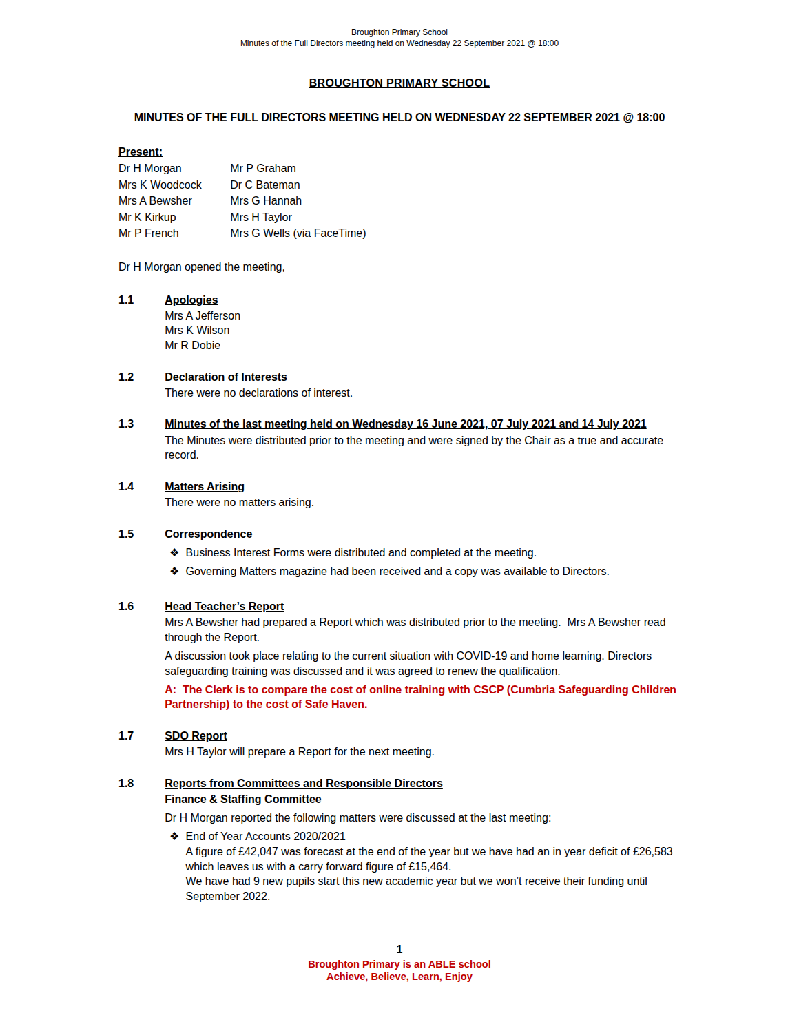Broughton Primary School
Minutes of the Full Directors meeting held on Wednesday 22 September 2021 @ 18:00
BROUGHTON PRIMARY SCHOOL
MINUTES OF THE FULL DIRECTORS MEETING HELD ON WEDNESDAY 22 SEPTEMBER 2021 @ 18:00
Present:
| Dr H Morgan | Mr P Graham |
| Mrs K Woodcock | Dr C Bateman |
| Mrs A Bewsher | Mrs G Hannah |
| Mr K Kirkup | Mrs H Taylor |
| Mr P French | Mrs G Wells (via FaceTime) |
Dr H Morgan opened the meeting,
1.1
Apologies
Mrs A Jefferson
Mrs K Wilson
Mr R Dobie
1.2
Declaration of Interests
There were no declarations of interest.
1.3
Minutes of the last meeting held on Wednesday 16 June 2021, 07 July 2021 and 14 July 2021
The Minutes were distributed prior to the meeting and were signed by the Chair as a true and accurate record.
1.4
Matters Arising
There were no matters arising.
1.5
Correspondence
Business Interest Forms were distributed and completed at the meeting.
Governing Matters magazine had been received and a copy was available to Directors.
1.6
Head Teacher’s Report
Mrs A Bewsher had prepared a Report which was distributed prior to the meeting. Mrs A Bewsher read through the Report.
A discussion took place relating to the current situation with COVID-19 and home learning. Directors safeguarding training was discussed and it was agreed to renew the qualification.
A: The Clerk is to compare the cost of online training with CSCP (Cumbria Safeguarding Children Partnership) to the cost of Safe Haven.
1.7
SDO Report
Mrs H Taylor will prepare a Report for the next meeting.
1.8
Reports from Committees and Responsible Directors
Finance & Staffing Committee
Dr H Morgan reported the following matters were discussed at the last meeting:
End of Year Accounts 2020/2021
A figure of £42,047 was forecast at the end of the year but we have had an in year deficit of £26,583 which leaves us with a carry forward figure of £15,464.
We have had 9 new pupils start this new academic year but we won’t receive their funding until September 2022.
1
Broughton Primary is an ABLE school
Achieve, Believe, Learn, Enjoy